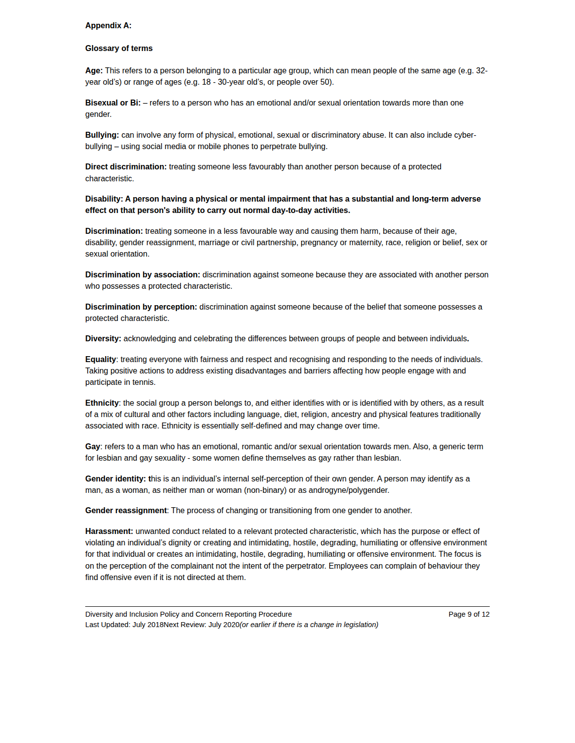Appendix A:
Glossary of terms
Age
Age: This refers to a person belonging to a particular age group, which can mean people of the same age (e.g. 32-year old’s) or range of ages (e.g. 18 - 30-year old’s, or people over 50).
Bisexual or Bi
Bisexual or Bi: – refers to a person who has an emotional and/or sexual orientation towards more than one gender.
Bullying
Bullying: can involve any form of physical, emotional, sexual or discriminatory abuse. It can also include cyber-bullying – using social media or mobile phones to perpetrate bullying.
Direct discrimination
Direct discrimination: treating someone less favourably than another person because of a protected characteristic.
Disability
Disability: A person having a physical or mental impairment that has a substantial and long-term adverse effect on that person's ability to carry out normal day-to-day activities.
Discrimination
Discrimination: treating someone in a less favourable way and causing them harm, because of their age, disability, gender reassignment, marriage or civil partnership, pregnancy or maternity, race, religion or belief, sex or sexual orientation.
Discrimination by association
Discrimination by association: discrimination against someone because they are associated with another person who possesses a protected characteristic.
Discrimination by perception
Discrimination by perception: discrimination against someone because of the belief that someone possesses a protected characteristic.
Diversity
Diversity: acknowledging and celebrating the differences between groups of people and between individuals.
Equality
Equality: treating everyone with fairness and respect and recognising and responding to the needs of individuals. Taking positive actions to address existing disadvantages and barriers affecting how people engage with and participate in tennis.
Ethnicity
Ethnicity: the social group a person belongs to, and either identifies with or is identified with by others, as a result of a mix of cultural and other factors including language, diet, religion, ancestry and physical features traditionally associated with race. Ethnicity is essentially self-defined and may change over time.
Gay
Gay: refers to a man who has an emotional, romantic and/or sexual orientation towards men. Also, a generic term for lesbian and gay sexuality - some women define themselves as gay rather than lesbian.
Gender identity
Gender identity: this is an individual’s internal self-perception of their own gender. A person may identify as a man, as a woman, as neither man or woman (non-binary) or as androgyne/polygender.
Gender reassignment
Gender reassignment: The process of changing or transitioning from one gender to another.
Harassment
Harassment: unwanted conduct related to a relevant protected characteristic, which has the purpose or effect of violating an individual’s dignity or creating and intimidating, hostile, degrading, humiliating or offensive environment for that individual or creates an intimidating, hostile, degrading, humiliating or offensive environment. The focus is on the perception of the complainant not the intent of the perpetrator. Employees can complain of behaviour they find offensive even if it is not directed at them.
Diversity and Inclusion Policy and Concern Reporting Procedure
Last Updated: July 2018Next Review: July 2020(or earlier if there is a change in legislation)
Page 9 of 12